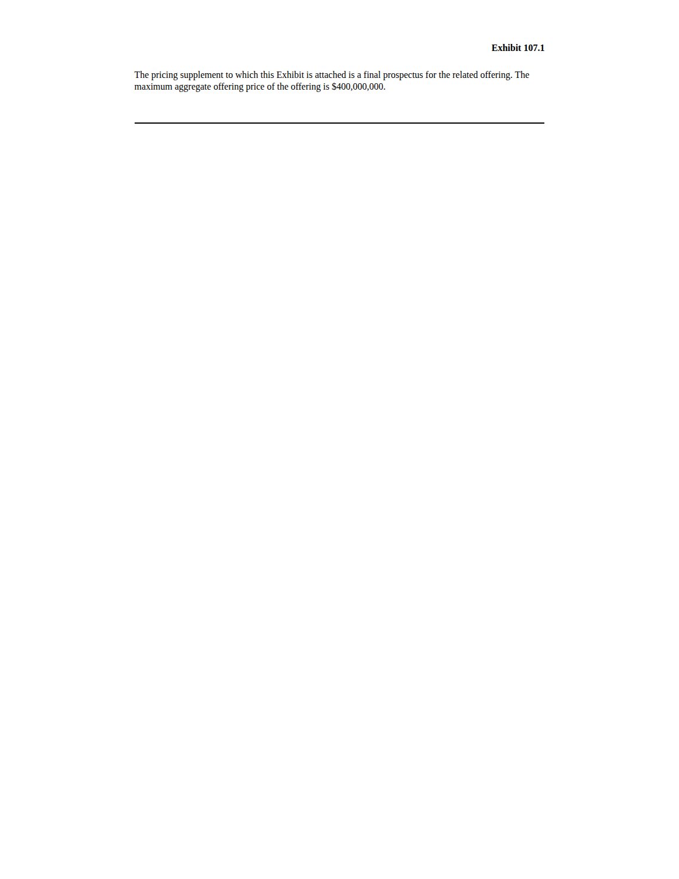Exhibit 107.1
The pricing supplement to which this Exhibit is attached is a final prospectus for the related offering. The maximum aggregate offering price of the offering is $400,000,000.